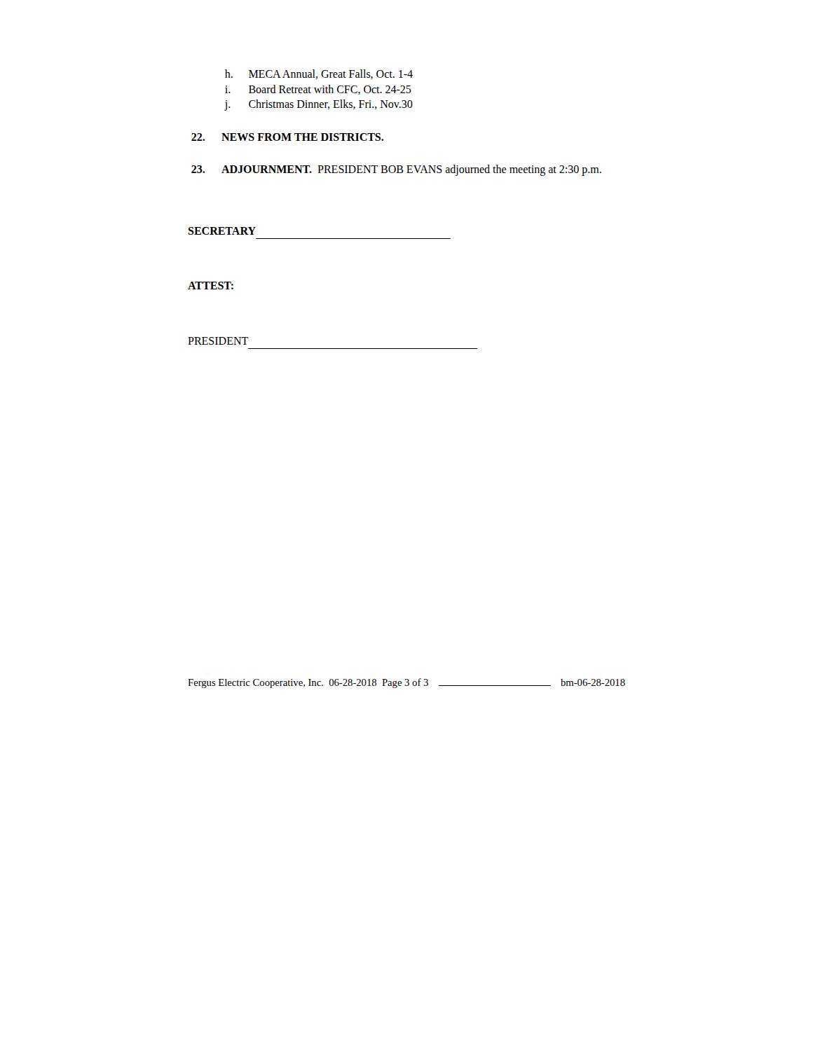h. MECA Annual, Great Falls, Oct. 1-4
i. Board Retreat with CFC, Oct. 24-25
j. Christmas Dinner, Elks, Fri., Nov.30
22. NEWS FROM THE DISTRICTS.
23. ADJOURNMENT. PRESIDENT BOB EVANS adjourned the meeting at 2:30 p.m.
SECRETARY
ATTEST:
PRESIDENT
Fergus Electric Cooperative, Inc. 06-28-2018 Page 3 of 3 bm-06-28-2018